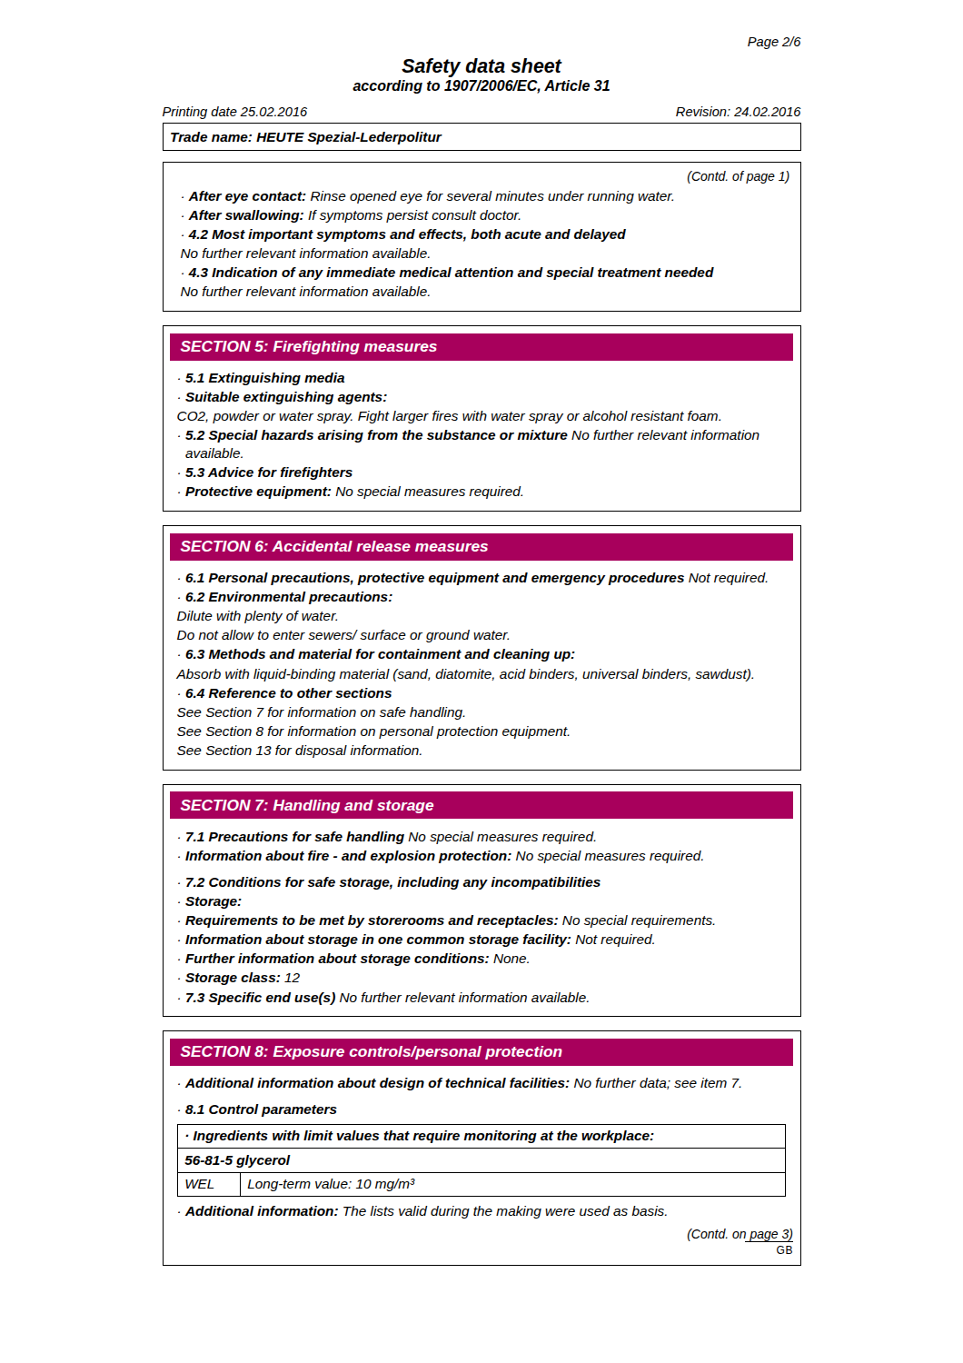Page 2/6
Safety data sheet
according to 1907/2006/EC, Article 31
Printing date 25.02.2016 Revision: 24.02.2016
Trade name: HEUTE Spezial-Lederpolitur
(Contd. of page 1)
After eye contact: Rinse opened eye for several minutes under running water.
After swallowing: If symptoms persist consult doctor.
4.2 Most important symptoms and effects, both acute and delayed
No further relevant information available.
4.3 Indication of any immediate medical attention and special treatment needed
No further relevant information available.
SECTION 5: Firefighting measures
5.1 Extinguishing media
Suitable extinguishing agents:
CO2, powder or water spray. Fight larger fires with water spray or alcohol resistant foam.
5.2 Special hazards arising from the substance or mixture No further relevant information available.
5.3 Advice for firefighters
Protective equipment: No special measures required.
SECTION 6: Accidental release measures
6.1 Personal precautions, protective equipment and emergency procedures Not required.
6.2 Environmental precautions:
Dilute with plenty of water.
Do not allow to enter sewers/ surface or ground water.
6.3 Methods and material for containment and cleaning up:
Absorb with liquid-binding material (sand, diatomite, acid binders, universal binders, sawdust).
6.4 Reference to other sections
See Section 7 for information on safe handling.
See Section 8 for information on personal protection equipment.
See Section 13 for disposal information.
SECTION 7: Handling and storage
7.1 Precautions for safe handling No special measures required.
Information about fire - and explosion protection: No special measures required.
7.2 Conditions for safe storage, including any incompatibilities
Storage:
Requirements to be met by storerooms and receptacles: No special requirements.
Information about storage in one common storage facility: Not required.
Further information about storage conditions: None.
Storage class: 12
7.3 Specific end use(s) No further relevant information available.
SECTION 8: Exposure controls/personal protection
Additional information about design of technical facilities: No further data; see item 7.
8.1 Control parameters
· Ingredients with limit values that require monitoring at the workplace:
56-81-5 glycerol
WEL
Long-term value: 10 mg/m³
Additional information: The lists valid during the making were used as basis.
(Contd. on page 3)
GB